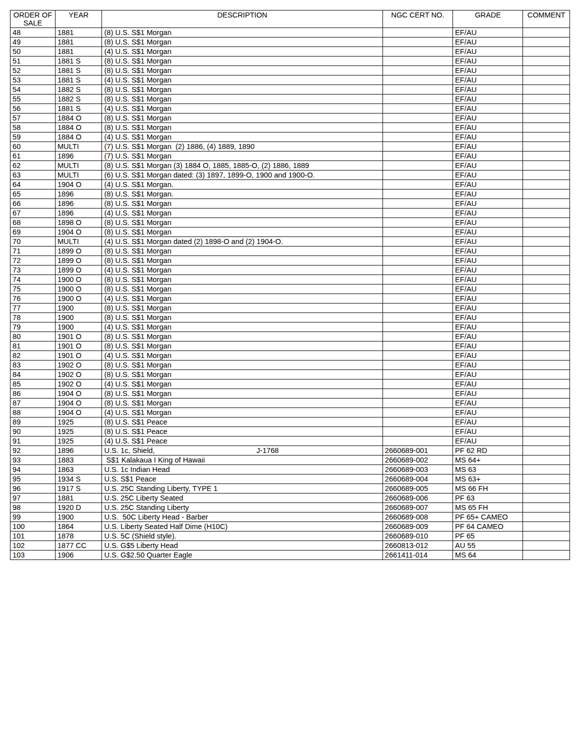| ORDER OF SALE | YEAR | DESCRIPTION | NGC CERT NO. | GRADE | COMMENT |
| --- | --- | --- | --- | --- | --- |
| 48 | 1881 | (8) U.S. S$1 Morgan | | EF/AU | |
| 49 | 1881 | (8) U.S. S$1 Morgan | | EF/AU | |
| 50 | 1881 | (4) U.S. S$1 Morgan | | EF/AU | |
| 51 | 1881 S | (8) U.S. S$1 Morgan | | EF/AU | |
| 52 | 1881 S | (8) U.S. S$1 Morgan | | EF/AU | |
| 53 | 1881 S | (4) U.S. S$1 Morgan | | EF/AU | |
| 54 | 1882 S | (8) U.S. S$1 Morgan | | EF/AU | |
| 55 | 1882 S | (8) U.S. S$1 Morgan | | EF/AU | |
| 56 | 1881 S | (4) U.S. S$1 Morgan | | EF/AU | |
| 57 | 1884 O | (8) U.S. S$1 Morgan | | EF/AU | |
| 58 | 1884 O | (8) U.S. S$1 Morgan | | EF/AU | |
| 59 | 1884 O | (4) U.S. S$1 Morgan | | EF/AU | |
| 60 | MULTI | (7) U.S. S$1 Morgan (2) 1886, (4) 1889, 1890 | | EF/AU | |
| 61 | 1896 | (7) U.S. S$1 Morgan | | EF/AU | |
| 62 | MULTI | (8) U.S. S$1 Morgan (3) 1884 O, 1885, 1885-O, (2) 1886, 1889 | | EF/AU | |
| 63 | MULTI | (6) U.S. S$1 Morgan dated: (3) 1897, 1899-O, 1900 and 1900-O. | | EF/AU | |
| 64 | 1904 O | (4) U.S. S$1 Morgan. | | EF/AU | |
| 65 | 1896 | (8) U.S. S$1 Morgan. | | EF/AU | |
| 66 | 1896 | (8) U.S. S$1 Morgan | | EF/AU | |
| 67 | 1896 | (4) U.S. S$1 Morgan | | EF/AU | |
| 68 | 1898 O | (8) U.S. S$1 Morgan | | EF/AU | |
| 69 | 1904 O | (8) U.S. S$1 Morgan | | EF/AU | |
| 70 | MULTI | (4) U.S. S$1 Morgan dated (2) 1898-O and (2) 1904-O. | | EF/AU | |
| 71 | 1899 O | (8) U.S. S$1 Morgan | | EF/AU | |
| 72 | 1899 O | (8) U.S. S$1 Morgan | | EF/AU | |
| 73 | 1899 O | (4) U.S. S$1 Morgan | | EF/AU | |
| 74 | 1900 O | (8) U.S. S$1 Morgan | | EF/AU | |
| 75 | 1900 O | (8) U.S. S$1 Morgan | | EF/AU | |
| 76 | 1900 O | (4) U.S. S$1 Morgan | | EF/AU | |
| 77 | 1900 | (8) U.S. S$1 Morgan | | EF/AU | |
| 78 | 1900 | (8) U.S. S$1 Morgan | | EF/AU | |
| 79 | 1900 | (4) U.S. S$1 Morgan | | EF/AU | |
| 80 | 1901 O | (8) U.S. S$1 Morgan | | EF/AU | |
| 81 | 1901 O | (8) U.S. S$1 Morgan | | EF/AU | |
| 82 | 1901 O | (4) U.S. S$1 Morgan | | EF/AU | |
| 83 | 1902 O | (8) U.S. S$1 Morgan | | EF/AU | |
| 84 | 1902 O | (8) U.S. S$1 Morgan | | EF/AU | |
| 85 | 1902 O | (4) U.S. S$1 Morgan | | EF/AU | |
| 86 | 1904 O | (8) U.S. S$1 Morgan | | EF/AU | |
| 87 | 1904 O | (8) U.S. S$1 Morgan | | EF/AU | |
| 88 | 1904 O | (4) U.S. S$1 Morgan | | EF/AU | |
| 89 | 1925 | (8) U.S. S$1 Peace | | EF/AU | |
| 90 | 1925 | (8) U.S. S$1 Peace | | EF/AU | |
| 91 | 1925 | (4) U.S. S$1 Peace | | EF/AU | |
| 92 | 1896 | U.S. 1c, Shield, J-1768 | 2660689-001 | PF 62 RD | |
| 93 | 1883 | S$1 Kalakaua I King of Hawaii | 2660689-002 | MS 64+ | |
| 94 | 1863 | U.S. 1c Indian Head | 2660689-003 | MS 63 | |
| 95 | 1934 S | U.S. S$1 Peace | 2660689-004 | MS 63+ | |
| 96 | 1917 S | U.S. 25C Standing Liberty, TYPE 1 | 2660689-005 | MS 66 FH | |
| 97 | 1881 | U.S. 25C Liberty Seated | 2660689-006 | PF 63 | |
| 98 | 1920 D | U.S. 25C Standing Liberty | 2660689-007 | MS 65 FH | |
| 99 | 1900 | U.S. 50C Liberty Head - Barber | 2660689-008 | PF 65+ CAMEO | |
| 100 | 1864 | U.S. Liberty Seated Half Dime (H10C) | 2660689-009 | PF 64 CAMEO | |
| 101 | 1878 | U.S. 5C (Shield style). | 2660689-010 | PF 65 | |
| 102 | 1877 CC | U.S. G$5 Liberty Head | 2660813-012 | AU 55 | |
| 103 | 1906 | U.S. G$2.50 Quarter Eagle | 2661411-014 | MS 64 | |